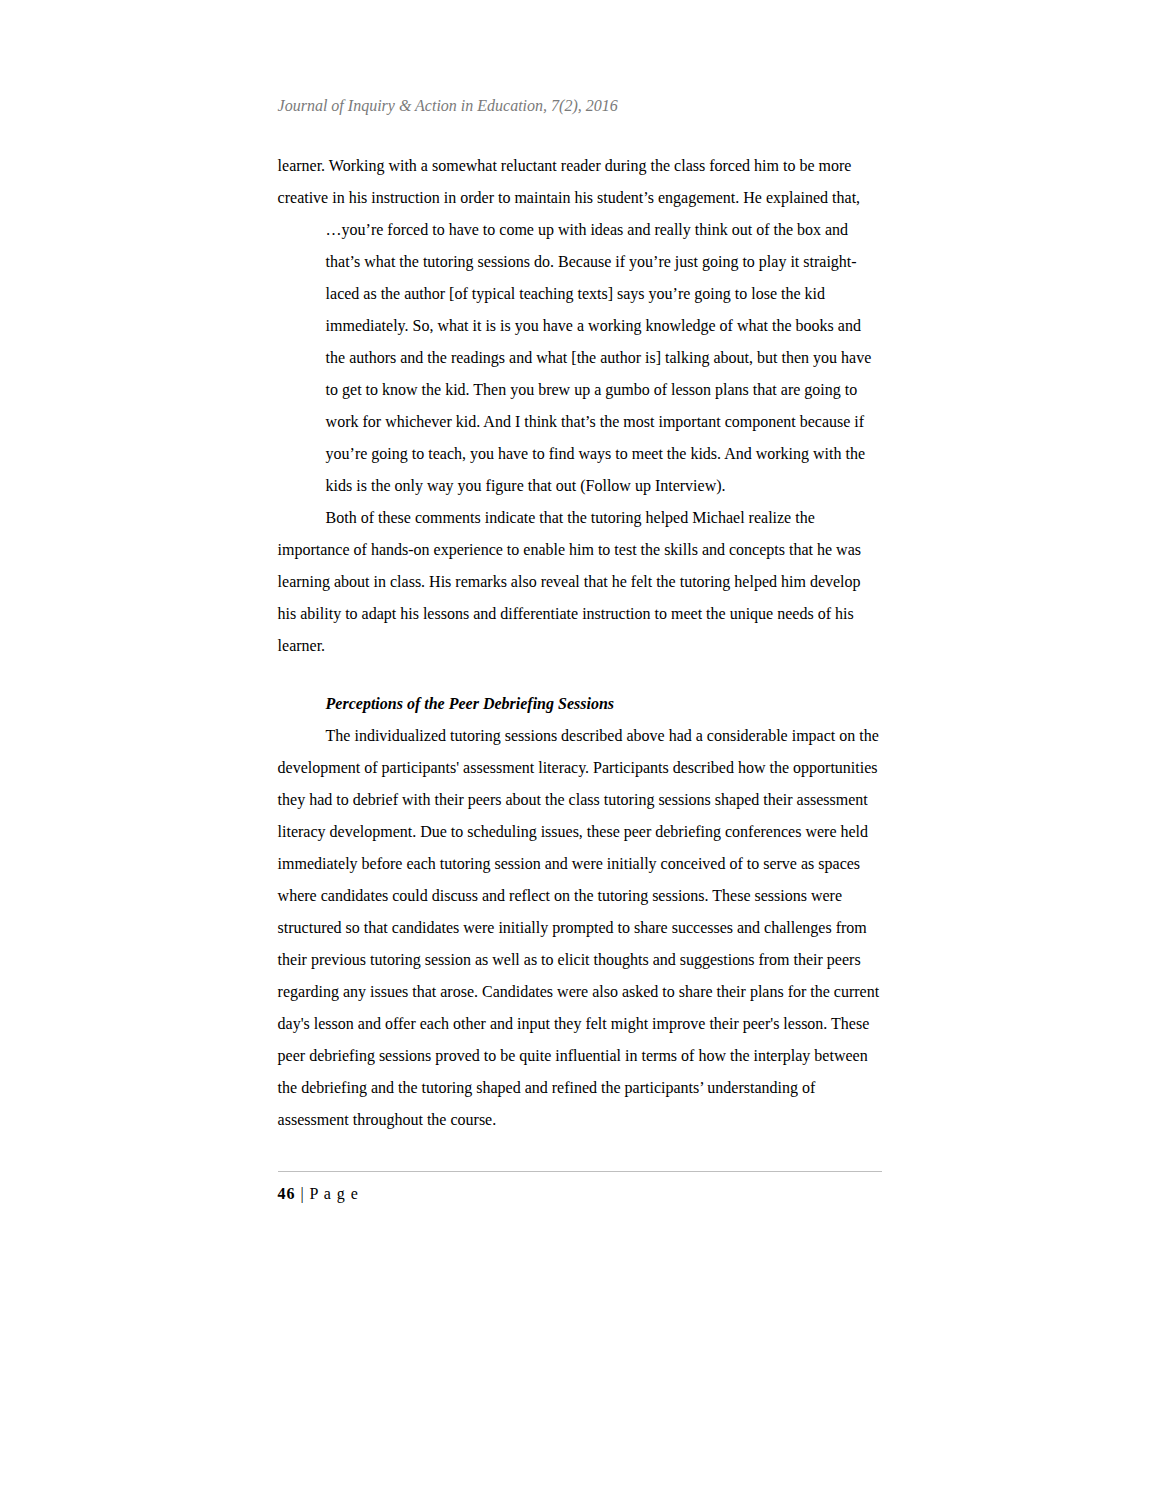Journal of Inquiry & Action in Education, 7(2), 2016
learner. Working with a somewhat reluctant reader during the class forced him to be more creative in his instruction in order to maintain his student’s engagement. He explained that,
…you’re forced to have to come up with ideas and really think out of the box and that’s what the tutoring sessions do. Because if you’re just going to play it straight-laced as the author [of typical teaching texts] says you’re going to lose the kid immediately. So, what it is is you have a working knowledge of what the books and the authors and the readings and what [the author is] talking about, but then you have to get to know the kid. Then you brew up a gumbo of lesson plans that are going to work for whichever kid. And I think that’s the most important component because if you’re going to teach, you have to find ways to meet the kids. And working with the kids is the only way you figure that out (Follow up Interview).
Both of these comments indicate that the tutoring helped Michael realize the importance of hands-on experience to enable him to test the skills and concepts that he was learning about in class. His remarks also reveal that he felt the tutoring helped him develop his ability to adapt his lessons and differentiate instruction to meet the unique needs of his learner.
Perceptions of the Peer Debriefing Sessions
The individualized tutoring sessions described above had a considerable impact on the development of participants' assessment literacy. Participants described how the opportunities they had to debrief with their peers about the class tutoring sessions shaped their assessment literacy development. Due to scheduling issues, these peer debriefing conferences were held immediately before each tutoring session and were initially conceived of to serve as spaces where candidates could discuss and reflect on the tutoring sessions. These sessions were structured so that candidates were initially prompted to share successes and challenges from their previous tutoring session as well as to elicit thoughts and suggestions from their peers regarding any issues that arose. Candidates were also asked to share their plans for the current day's lesson and offer each other and input they felt might improve their peer's lesson. These peer debriefing sessions proved to be quite influential in terms of how the interplay between the debriefing and the tutoring shaped and refined the participants’ understanding of assessment throughout the course.
46 | P a g e